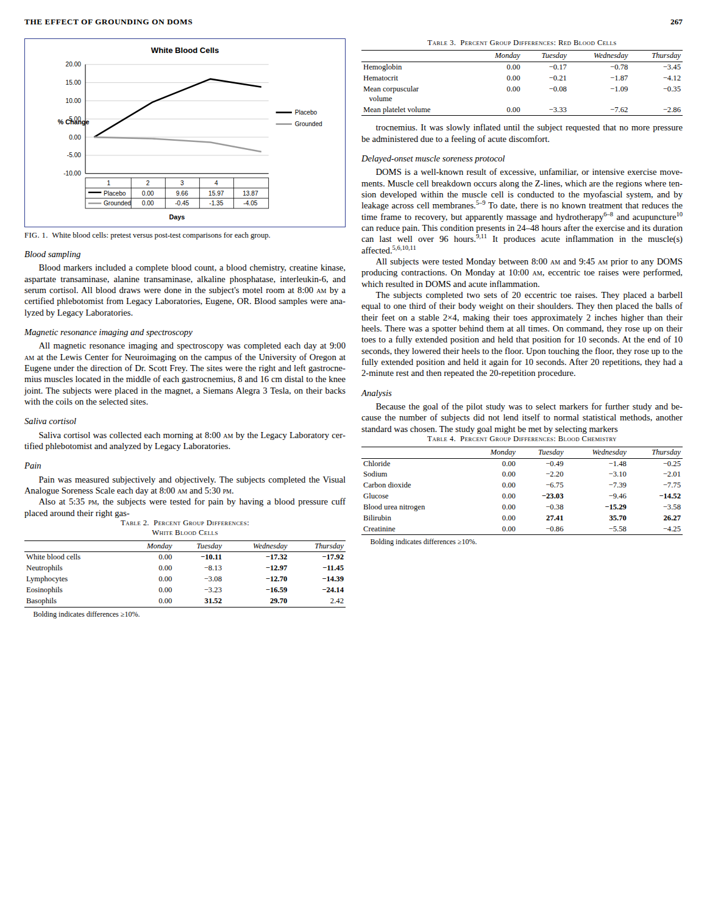THE EFFECT OF GROUNDING ON DOMS 267
White Blood Cells 20.00 15.00 10.00 5.00 0.00 -5.00 -10.00 % Change Placebo Grounded 1 2 3 4 Placebo 0.00 9.66 15.97 13.87 Grounded 0.00 -0.45 -1.35 -4.05 Days
FIG. 1. White blood cells: pretest versus post-test comparisons for each group.
Blood sampling
Blood markers included a complete blood count, a blood chemistry, creatine kinase, aspartate transaminase, alanine transaminase, alkaline phosphatase, interleukin-6, and serum cortisol. All blood draws were done in the subject's motel room at 8:00 am by a certified phlebotomist from Legacy Laboratories, Eugene, OR. Blood samples were analyzed by Legacy Laboratories.
Magnetic resonance imaging and spectroscopy
All magnetic resonance imaging and spectroscopy was completed each day at 9:00 am at the Lewis Center for Neuroimaging on the campus of the University of Oregon at Eugene under the direction of Dr. Scott Frey. The sites were the right and left gastrocnemius muscles located in the middle of each gastrocnemius, 8 and 16 cm distal to the knee joint. The subjects were placed in the magnet, a Siemans Alegra 3 Tesla, on their backs with the coils on the selected sites.
Saliva cortisol
Saliva cortisol was collected each morning at 8:00 am by the Legacy Laboratory certified phlebotomist and analyzed by Legacy Laboratories.
Pain
Pain was measured subjectively and objectively. The subjects completed the Visual Analogue Soreness Scale each day at 8:00 am and 5:30 pm.
Also at 5:35 pm, the subjects were tested for pain by having a blood pressure cuff placed around their right gas-
Table 2. Percent Group Differences: White Blood Cells
| | Monday | Tuesday | Wednesday | Thursday |
| --- | --- | --- | --- | --- |
| White blood cells | 0.00 | −10.11 | −17.32 | −17.92 |
| Neutrophils | 0.00 | −8.13 | −12.97 | −11.45 |
| Lymphocytes | 0.00 | −3.08 | −12.70 | −14.39 |
| Eosinophils | 0.00 | −3.23 | −16.59 | −24.14 |
| Basophils | 0.00 | 31.52 | 29.70 | 2.42 |
Bolding indicates differences ≥10%.
Table 3. Percent Group Differences: Red Blood Cells
| | Monday | Tuesday | Wednesday | Thursday |
| --- | --- | --- | --- | --- |
| Hemoglobin | 0.00 | −0.17 | −0.78 | −3.45 |
| Hematocrit | 0.00 | −0.21 | −1.87 | −4.12 |
| Mean corpuscular volume | 0.00 | −0.08 | −1.09 | −0.35 |
| Mean platelet volume | 0.00 | −3.33 | −7.62 | −2.86 |
trocnemius. It was slowly inflated until the subject requested that no more pressure be administered due to a feeling of acute discomfort.
Delayed-onset muscle soreness protocol
DOMS is a well-known result of excessive, unfamiliar, or intensive exercise movements. Muscle cell breakdown occurs along the Z-lines, which are the regions where tension developed within the muscle cell is conducted to the myofascial system, and by leakage across cell membranes.5–9 To date, there is no known treatment that reduces the time frame to recovery, but apparently massage and hydrotherapy6–8 and acupuncture10 can reduce pain. This condition presents in 24–48 hours after the exercise and its duration can last well over 96 hours.9,11 It produces acute inflammation in the muscle(s) affected.5,6,10,11
All subjects were tested Monday between 8:00 am and 9:45 am prior to any DOMS producing contractions. On Monday at 10:00 am, eccentric toe raises were performed, which resulted in DOMS and acute inflammation.
The subjects completed two sets of 20 eccentric toe raises. They placed a barbell equal to one third of their body weight on their shoulders. They then placed the balls of their feet on a stable 2×4, making their toes approximately 2 inches higher than their heels. There was a spotter behind them at all times. On command, they rose up on their toes to a fully extended position and held that position for 10 seconds. At the end of 10 seconds, they lowered their heels to the floor. Upon touching the floor, they rose up to the fully extended position and held it again for 10 seconds. After 20 repetitions, they had a 2-minute rest and then repeated the 20-repetition procedure.
Analysis
Because the goal of the pilot study was to select markers for further study and because the number of subjects did not lend itself to normal statistical methods, another standard was chosen. The study goal might be met by selecting markers
Table 4. Percent Group Differences: Blood Chemistry
| | Monday | Tuesday | Wednesday | Thursday |
| --- | --- | --- | --- | --- |
| Chloride | 0.00 | −0.49 | −1.48 | −0.25 |
| Sodium | 0.00 | −2.20 | −3.10 | −2.01 |
| Carbon dioxide | 0.00 | −6.75 | −7.39 | −7.75 |
| Glucose | 0.00 | −23.03 | −9.46 | −14.52 |
| Blood urea nitrogen | 0.00 | −0.38 | −15.29 | −3.58 |
| Bilirubin | 0.00 | 27.41 | 35.70 | 26.27 |
| Creatinine | 0.00 | −0.86 | −5.58 | −4.25 |
Bolding indicates differences ≥10%.